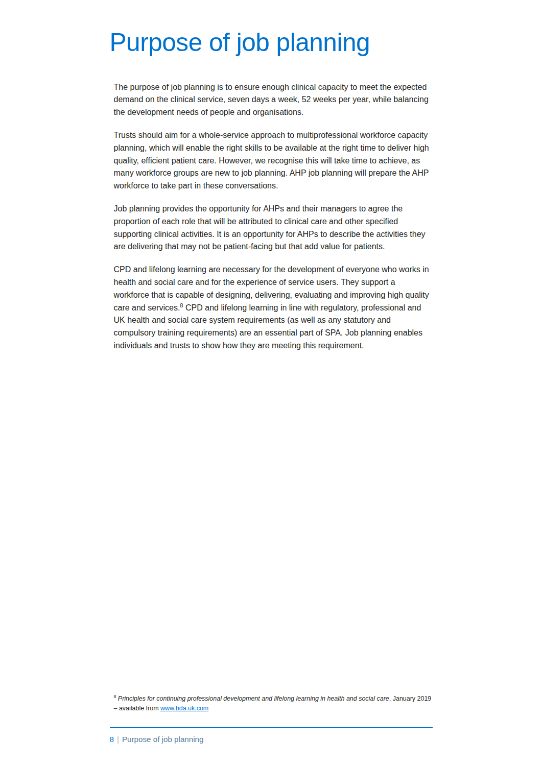Purpose of job planning
The purpose of job planning is to ensure enough clinical capacity to meet the expected demand on the clinical service, seven days a week, 52 weeks per year, while balancing the development needs of people and organisations.
Trusts should aim for a whole-service approach to multiprofessional workforce capacity planning, which will enable the right skills to be available at the right time to deliver high quality, efficient patient care. However, we recognise this will take time to achieve, as many workforce groups are new to job planning. AHP job planning will prepare the AHP workforce to take part in these conversations.
Job planning provides the opportunity for AHPs and their managers to agree the proportion of each role that will be attributed to clinical care and other specified supporting clinical activities. It is an opportunity for AHPs to describe the activities they are delivering that may not be patient-facing but that add value for patients.
CPD and lifelong learning are necessary for the development of everyone who works in health and social care and for the experience of service users. They support a workforce that is capable of designing, delivering, evaluating and improving high quality care and services.8 CPD and lifelong learning in line with regulatory, professional and UK health and social care system requirements (as well as any statutory and compulsory training requirements) are an essential part of SPA. Job planning enables individuals and trusts to show how they are meeting this requirement.
8 Principles for continuing professional development and lifelong learning in health and social care, January 2019 – available from www.bda.uk.com
8|Purpose of job planning